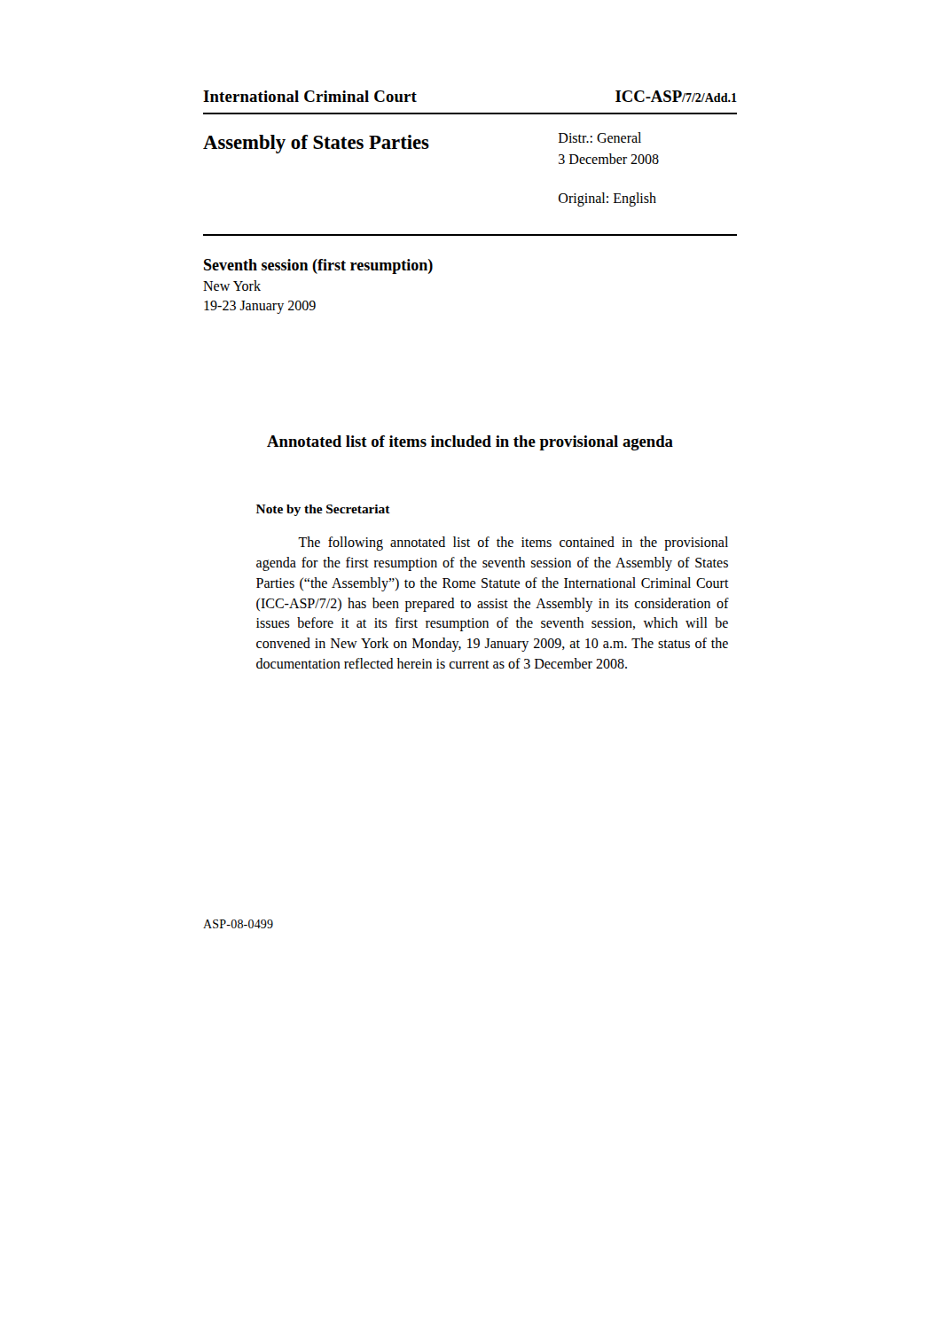International Criminal Court
ICC-ASP/7/2/Add.1
Assembly of States Parties
Distr.: General
3 December 2008
Original: English
Seventh session (first resumption)
New York
19-23 January 2009
Annotated list of items included in the provisional agenda
Note by the Secretariat
The following annotated list of the items contained in the provisional agenda for the first resumption of the seventh session of the Assembly of States Parties (“the Assembly”) to the Rome Statute of the International Criminal Court (ICC-ASP/7/2) has been prepared to assist the Assembly in its consideration of issues before it at its first resumption of the seventh session, which will be convened in New York on Monday, 19 January 2009, at 10 a.m. The status of the documentation reflected herein is current as of 3 December 2008.
ASP-08-0499